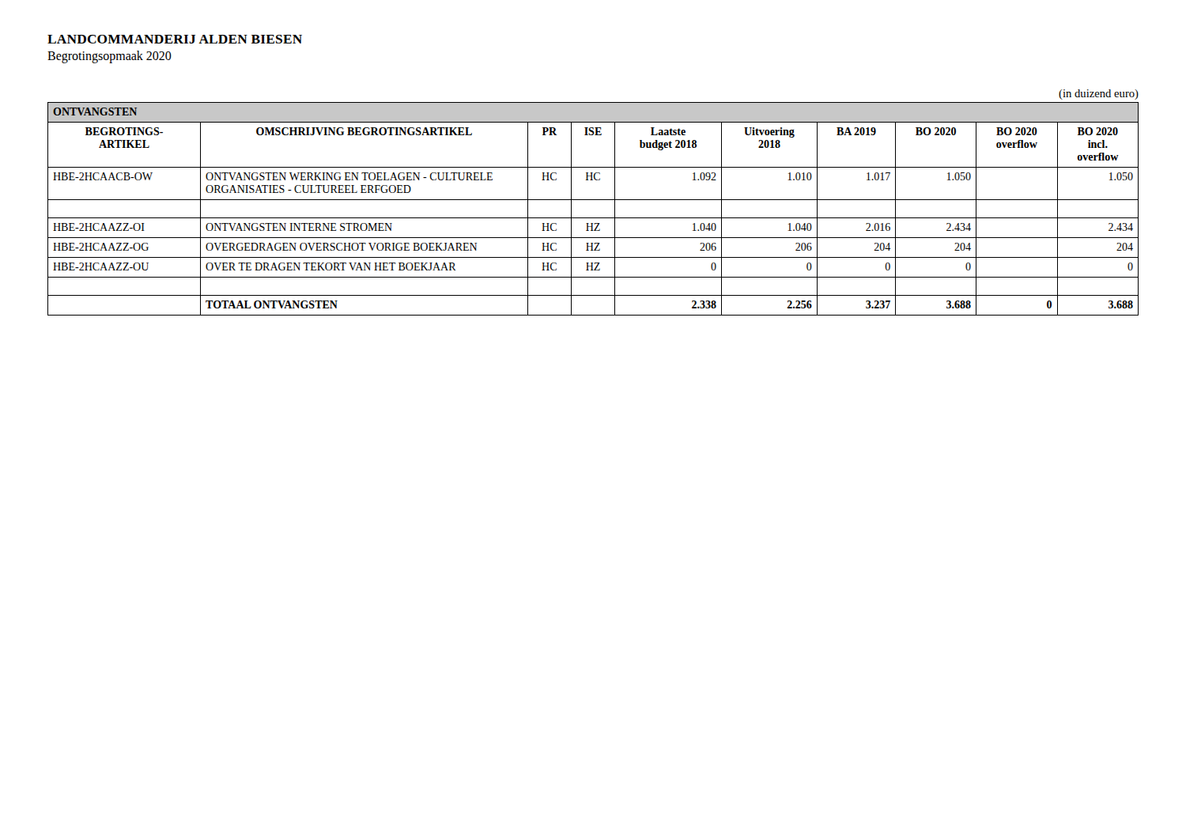LANDCOMMANDERIJ ALDEN BIESEN
Begrotingsopmaak 2020
(in duizend euro)
| ONTVANGSTEN |
| BEGROTINGS- ARTIKEL | OMSCHRIJVING BEGROTINGSARTIKEL | PR | ISE | Laatste budget 2018 | Uitvoering 2018 | BA 2019 | BO 2020 | BO 2020 overflow | BO 2020 incl. overflow |
| HBE-2HCAACB-OW | ONTVANGSTEN WERKING EN TOELAGEN - CULTURELE ORGANISATIES - CULTUREEL ERFGOED | HC | HC | 1.092 | 1.010 | 1.017 | 1.050 | | 1.050 |
| HBE-2HCAAZZ-OI | ONTVANGSTEN INTERNE STROMEN | HC | HZ | 1.040 | 1.040 | 2.016 | 2.434 | | 2.434 |
| HBE-2HCAAZZ-OG | OVERGEDRAGEN OVERSCHOT VORIGE BOEKJAREN | HC | HZ | 206 | 206 | 204 | 204 | | 204 |
| HBE-2HCAAZZ-OU | OVER TE DRAGEN TEKORT VAN HET BOEKJAAR | HC | HZ | 0 | 0 | 0 | 0 | | 0 |
| | TOTAAL ONTVANGSTEN | | | 2.338 | 2.256 | 3.237 | 3.688 | 0 | 3.688 |